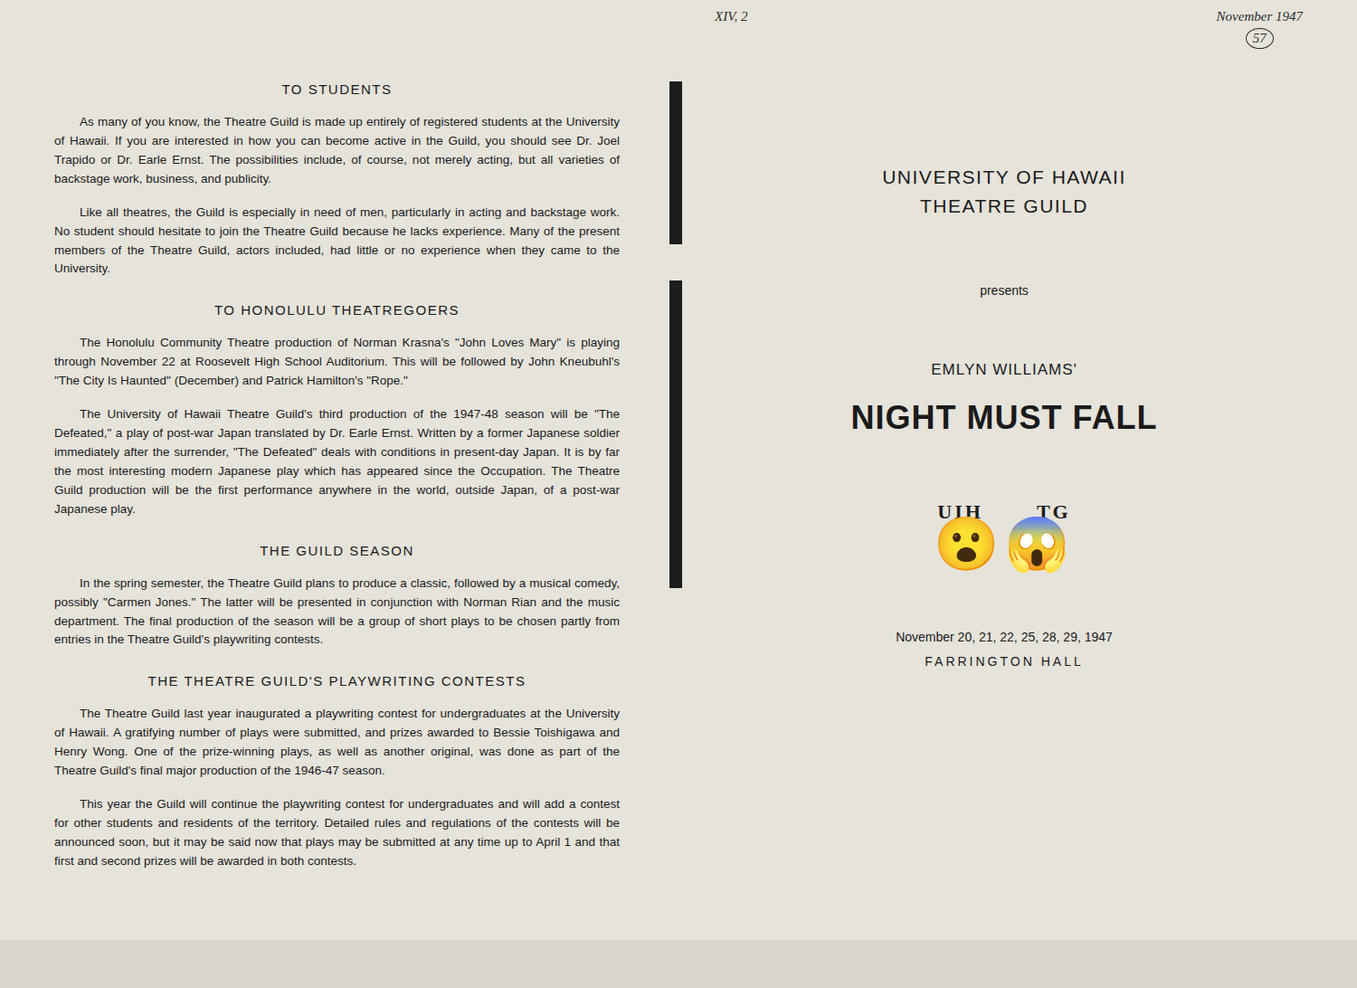XIV, 2
November 1947
57
TO STUDENTS
As many of you know, the Theatre Guild is made up entirely of registered students at the University of Hawaii. If you are interested in how you can become active in the Guild, you should see Dr. Joel Trapido or Dr. Earle Ernst. The possibilities include, of course, not merely acting, but all varieties of backstage work, business, and publicity.
Like all theatres, the Guild is especially in need of men, particularly in acting and backstage work. No student should hesitate to join the Theatre Guild because he lacks experience. Many of the present members of the Theatre Guild, actors included, had little or no experience when they came to the University.
TO HONOLULU THEATREGOERS
The Honolulu Community Theatre production of Norman Krasna's "John Loves Mary" is playing through November 22 at Roosevelt High School Auditorium. This will be followed by John Kneubuhl's "The City Is Haunted" (December) and Patrick Hamilton's "Rope."
The University of Hawaii Theatre Guild's third production of the 1947-48 season will be "The Defeated," a play of post-war Japan translated by Dr. Earle Ernst. Written by a former Japanese soldier immediately after the surrender, "The Defeated" deals with conditions in present-day Japan. It is by far the most interesting modern Japanese play which has appeared since the Occupation. The Theatre Guild production will be the first performance anywhere in the world, outside Japan, of a post-war Japanese play.
THE GUILD SEASON
In the spring semester, the Theatre Guild plans to produce a classic, followed by a musical comedy, possibly "Carmen Jones." The latter will be presented in conjunction with Norman Rian and the music department. The final production of the season will be a group of short plays to be chosen partly from entries in the Theatre Guild's playwriting contests.
THE THEATRE GUILD'S PLAYWRITING CONTESTS
The Theatre Guild last year inaugurated a playwriting contest for undergraduates at the University of Hawaii. A gratifying number of plays were submitted, and prizes awarded to Bessie Toishigawa and Henry Wong. One of the prize-winning plays, as well as another original, was done as part of the Theatre Guild's final major production of the 1946-47 season.
This year the Guild will continue the playwriting contest for undergraduates and will add a contest for other students and residents of the territory. Detailed rules and regulations of the contests will be announced soon, but it may be said now that plays may be submitted at any time up to April 1 and that first and second prizes will be awarded in both contests.
UNIVERSITY OF HAWAII
THEATRE GUILD
presents
EMLYN WILLIAMS'
NIGHT MUST FALL
UIH TG
😮😱
November 20, 21, 22, 25, 28, 29, 1947
FARRINGTON HALL